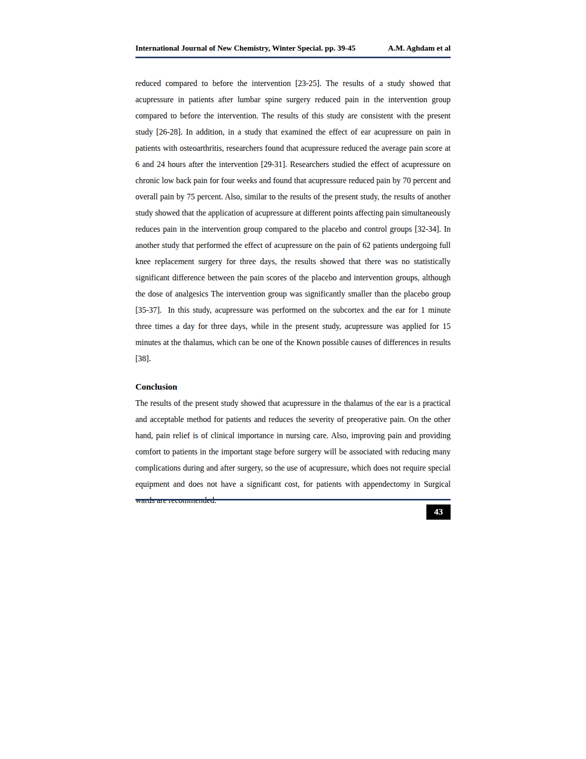International Journal of New Chemistry, Winter Special. pp. 39-45 A.M. Aghdam et al
reduced compared to before the intervention [23-25]. The results of a study showed that acupressure in patients after lumbar spine surgery reduced pain in the intervention group compared to before the intervention. The results of this study are consistent with the present study [26-28]. In addition, in a study that examined the effect of ear acupressure on pain in patients with osteoarthritis, researchers found that acupressure reduced the average pain score at 6 and 24 hours after the intervention [29-31]. Researchers studied the effect of acupressure on chronic low back pain for four weeks and found that acupressure reduced pain by 70 percent and overall pain by 75 percent. Also, similar to the results of the present study, the results of another study showed that the application of acupressure at different points affecting pain simultaneously reduces pain in the intervention group compared to the placebo and control groups [32-34]. In another study that performed the effect of acupressure on the pain of 62 patients undergoing full knee replacement surgery for three days, the results showed that there was no statistically significant difference between the pain scores of the placebo and intervention groups, although the dose of analgesics The intervention group was significantly smaller than the placebo group [35-37]. In this study, acupressure was performed on the subcortex and the ear for 1 minute three times a day for three days, while in the present study, acupressure was applied for 15 minutes at the thalamus, which can be one of the Known possible causes of differences in results [38].
Conclusion
The results of the present study showed that acupressure in the thalamus of the ear is a practical and acceptable method for patients and reduces the severity of preoperative pain. On the other hand, pain relief is of clinical importance in nursing care. Also, improving pain and providing comfort to patients in the important stage before surgery will be associated with reducing many complications during and after surgery, so the use of acupressure, which does not require special equipment and does not have a significant cost, for patients with appendectomy in Surgical wards are recommended.
43